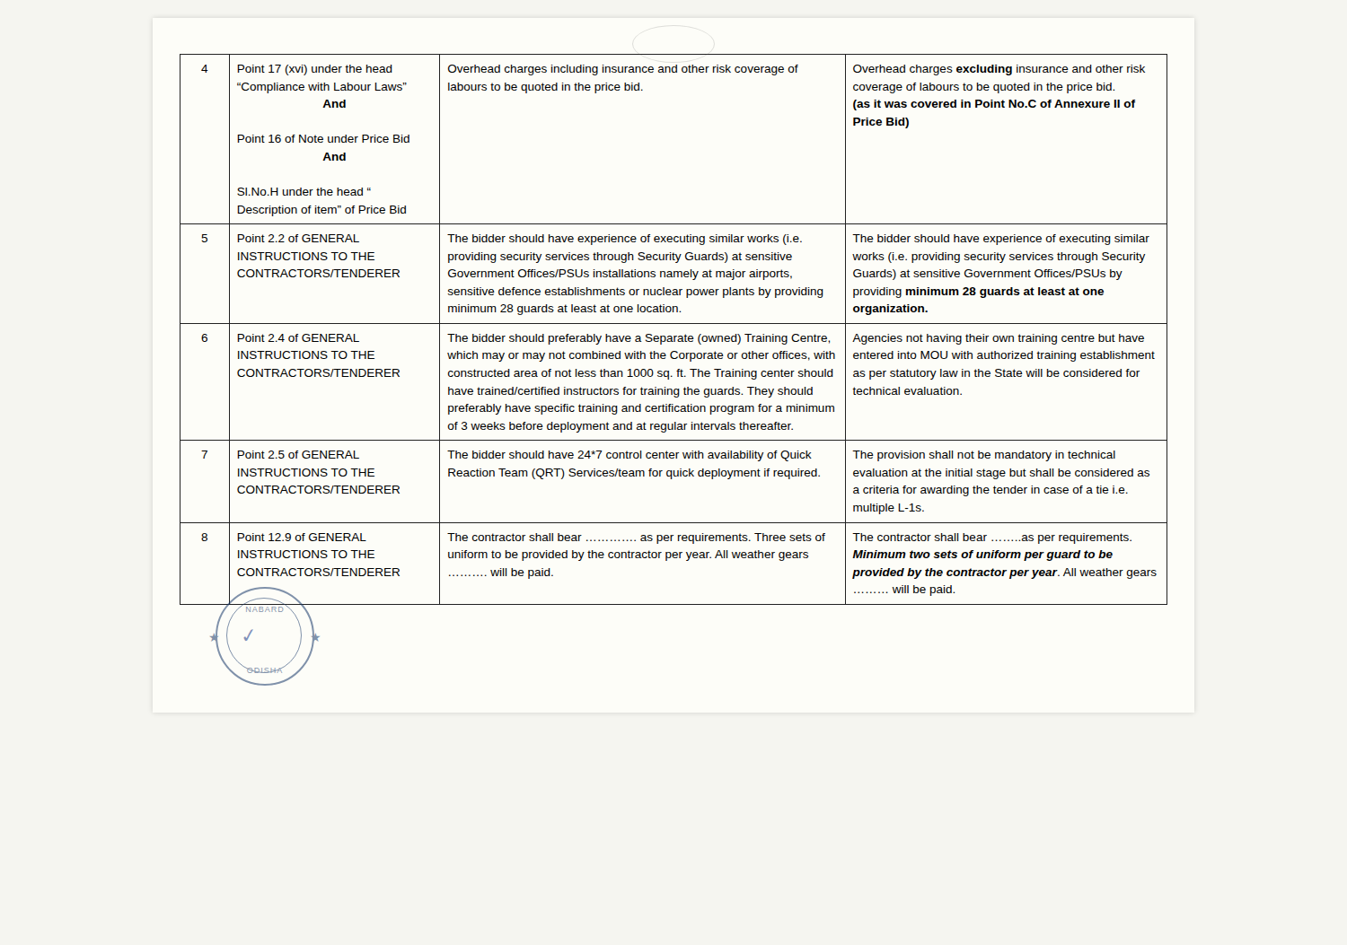| 4 | Point 17 (xvi) under the head “Compliance with Labour Laws” And Point 16 of Note under Price Bid And Sl.No.H under the head “ Description of item” of Price Bid | Overhead charges including insurance and other risk coverage of labours to be quoted in the price bid. | Overhead charges excluding insurance and other risk coverage of labours to be quoted in the price bid. (as it was covered in Point No.C of Annexure II of Price Bid) |
| 5 | Point 2.2 of GENERAL INSTRUCTIONS TO THE CONTRACTORS/TENDERER | The bidder should have experience of executing similar works (i.e. providing security services through Security Guards) at sensitive Government Offices/PSUs installations namely at major airports, sensitive defence establishments or nuclear power plants by providing minimum 28 guards at least at one location. | The bidder should have experience of executing similar works (i.e. providing security services through Security Guards) at sensitive Government Offices/PSUs by providing minimum 28 guards at least at one organization. |
| 6 | Point 2.4 of GENERAL INSTRUCTIONS TO THE CONTRACTORS/TENDERER | The bidder should preferably have a Separate (owned) Training Centre, which may or may not combined with the Corporate or other offices, with constructed area of not less than 1000 sq. ft. The Training center should have trained/certified instructors for training the guards. They should preferably have specific training and certification program for a minimum of 3 weeks before deployment and at regular intervals thereafter. | Agencies not having their own training centre but have entered into MOU with authorized training establishment as per statutory law in the State will be considered for technical evaluation. |
| 7 | Point 2.5 of GENERAL INSTRUCTIONS TO THE CONTRACTORS/TENDERER | The bidder should have 24*7 control center with availability of Quick Reaction Team (QRT) Services/team for quick deployment if required. | The provision shall not be mandatory in technical evaluation at the initial stage but shall be considered as a criteria for awarding the tender in case of a tie i.e. multiple L-1s. |
| 8 | Point 12.9 of GENERAL INSTRUCTIONS TO THE CONTRACTORS/TENDERER | The contractor shall bear …………. as per requirements. Three sets of uniform to be provided by the contractor per year. All weather gears ………. will be paid. | The contractor shall bear ……..as per requirements. Minimum two sets of uniform per guard to be provided by the contractor per year . All weather gears ……… will be paid. |
NABARD
ODISHA
★
★
✓